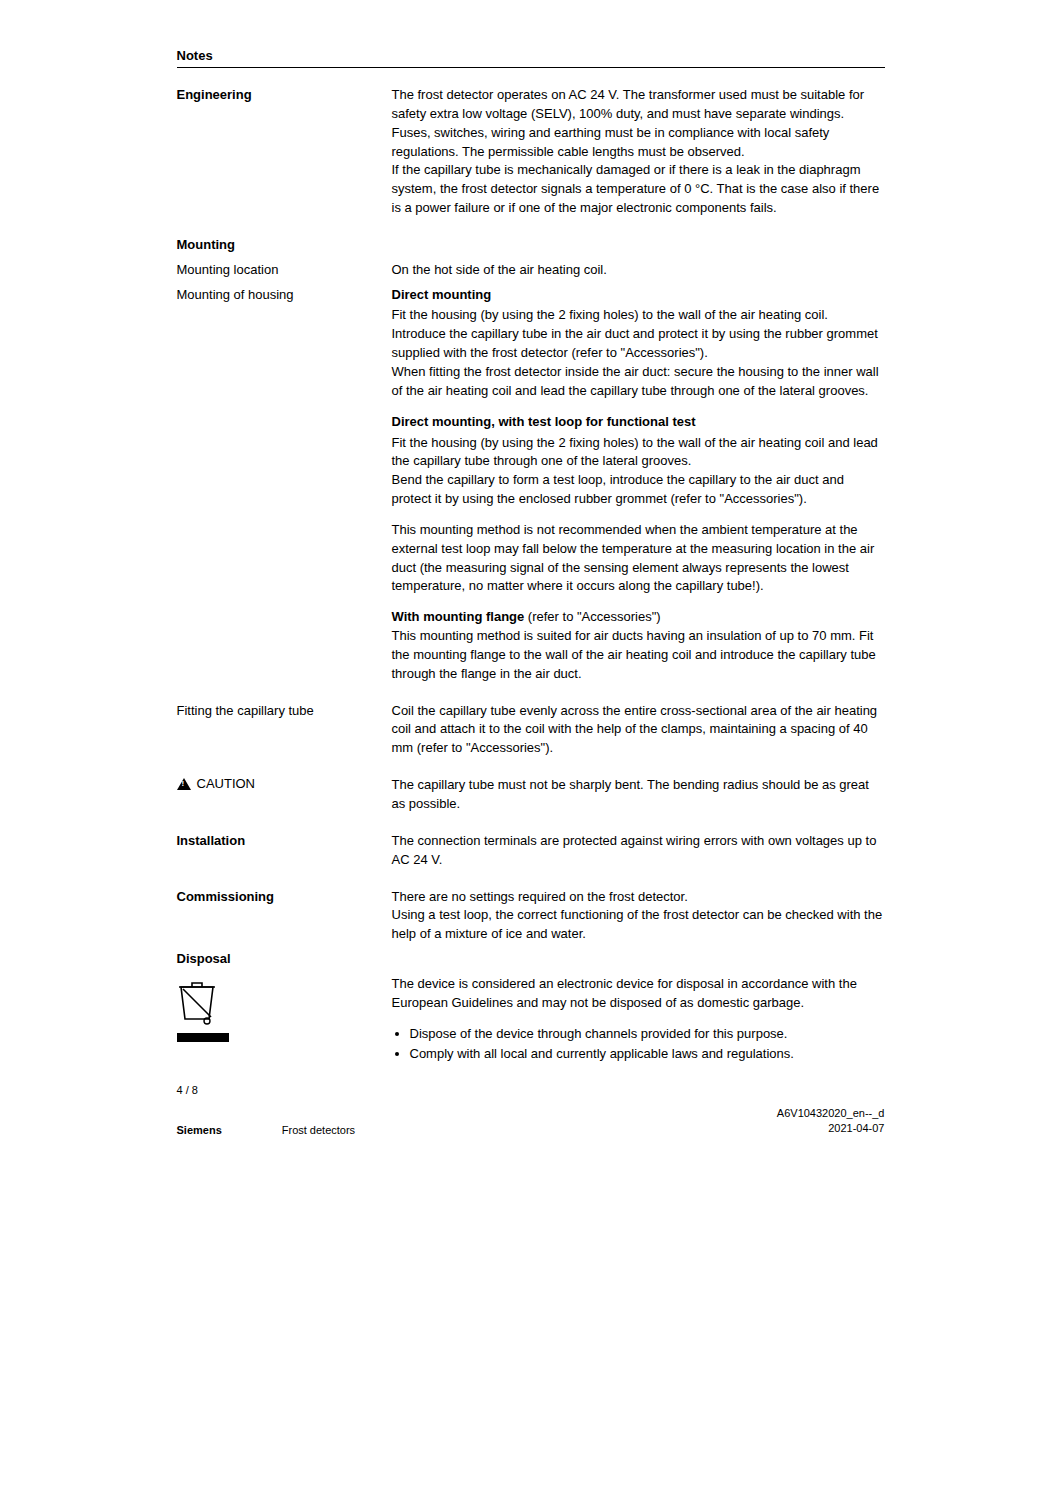Notes
Engineering
The frost detector operates on AC 24 V. The transformer used must be suitable for safety extra low voltage (SELV), 100% duty, and must have separate windings. Fuses, switches, wiring and earthing must be in compliance with local safety regulations. The permissible cable lengths must be observed.
If the capillary tube is mechanically damaged or if there is a leak in the diaphragm system, the frost detector signals a temperature of 0 °C. That is the case also if there is a power failure or if one of the major electronic components fails.
Mounting
Mounting location
On the hot side of the air heating coil.
Mounting of housing
Direct mounting
Fit the housing (by using the 2 fixing holes) to the wall of the air heating coil. Introduce the capillary tube in the air duct and protect it by using the rubber grommet supplied with the frost detector (refer to "Accessories").
When fitting the frost detector inside the air duct: secure the housing to the inner wall of the air heating coil and lead the capillary tube through one of the lateral grooves.
Direct mounting, with test loop for functional test
Fit the housing (by using the 2 fixing holes) to the wall of the air heating coil and lead the capillary tube through one of the lateral grooves.
Bend the capillary to form a test loop, introduce the capillary to the air duct and protect it by using the enclosed rubber grommet (refer to "Accessories").
This mounting method is not recommended when the ambient temperature at the external test loop may fall below the temperature at the measuring location in the air duct (the measuring signal of the sensing element always represents the lowest temperature, no matter where it occurs along the capillary tube!).
With mounting flange (refer to "Accessories")
This mounting method is suited for air ducts having an insulation of up to 70 mm. Fit the mounting flange to the wall of the air heating coil and introduce the capillary tube through the flange in the air duct.
Fitting the capillary tube
Coil the capillary tube evenly across the entire cross-sectional area of the air heating coil and attach it to the coil with the help of the clamps, maintaining a spacing of 40 mm (refer to "Accessories").
CAUTION
The capillary tube must not be sharply bent. The bending radius should be as great as possible.
Installation
The connection terminals are protected against wiring errors with own voltages up to AC 24 V.
Commissioning
There are no settings required on the frost detector.
Using a test loop, the correct functioning of the frost detector can be checked with the help of a mixture of ice and water.
Disposal
The device is considered an electronic device for disposal in accordance with the European Guidelines and may not be disposed of as domestic garbage.
Dispose of the device through channels provided for this purpose.
Comply with all local and currently applicable laws and regulations.
4 / 8
Siemens Frost detectors
A6V10432020_en--_d
2021-04-07